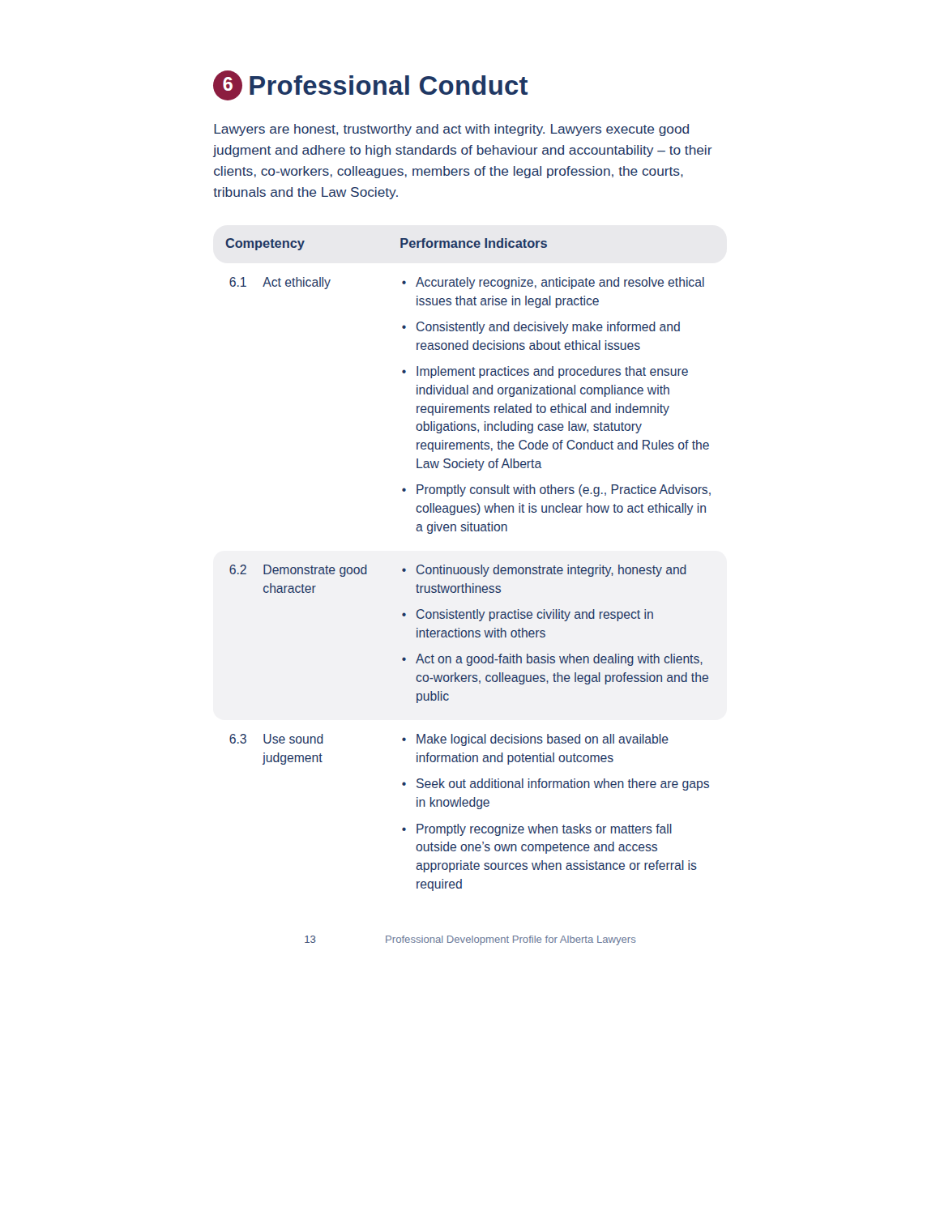6
Professional Conduct
Lawyers are honest, trustworthy and act with integrity. Lawyers execute good judgment and adhere to high standards of behaviour and accountability – to their clients, co-workers, colleagues, members of the legal profession, the courts, tribunals and the Law Society.
| Competency | Performance Indicators |
| --- | --- |
| 6.1 Act ethically | Accurately recognize, anticipate and resolve ethical issues that arise in legal practice Consistently and decisively make informed and reasoned decisions about ethical issues Implement practices and procedures that ensure individual and organizational compliance with requirements related to ethical and indemnity obligations, including case law, statutory requirements, the Code of Conduct and Rules of the Law Society of Alberta Promptly consult with others (e.g., Practice Advisors, colleagues) when it is unclear how to act ethically in a given situation |
| 6.2 Demonstrate good character | Continuously demonstrate integrity, honesty and trustworthiness Consistently practise civility and respect in interactions with others Act on a good-faith basis when dealing with clients, co-workers, colleagues, the legal profession and the public |
| 6.3 Use sound judgement | Make logical decisions based on all available information and potential outcomes Seek out additional information when there are gaps in knowledge Promptly recognize when tasks or matters fall outside one’s own competence and access appropriate sources when assistance or referral is required |
13 Professional Development Profile for Alberta Lawyers